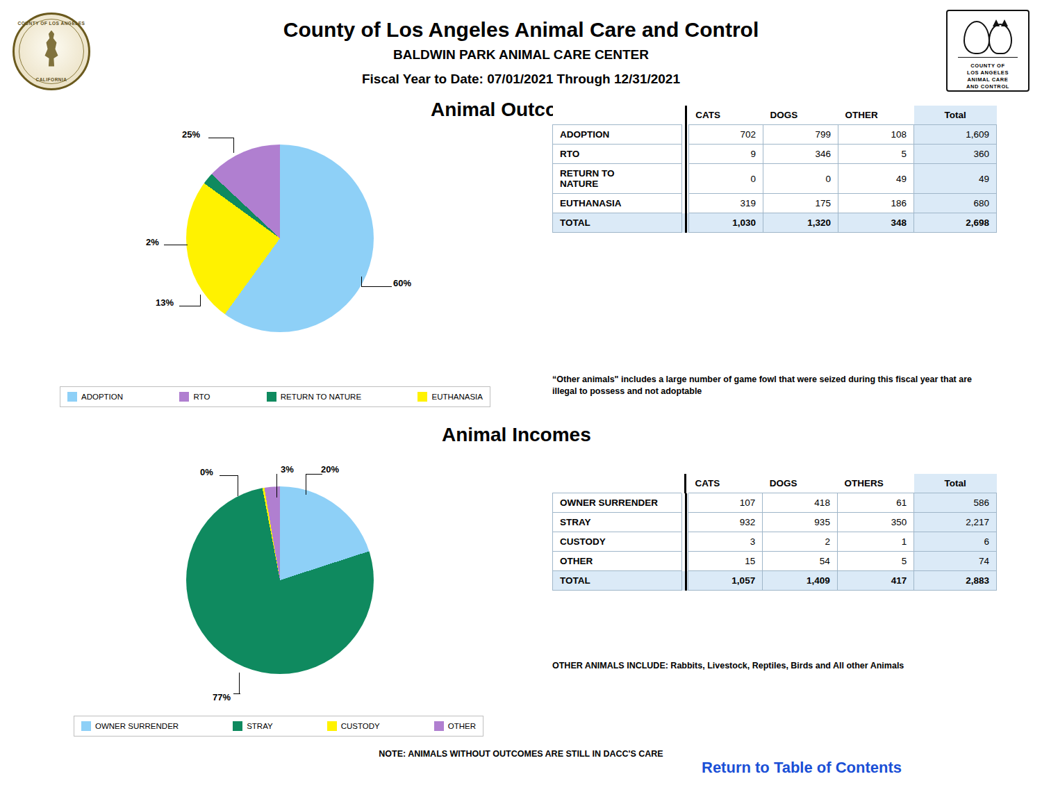COUNTY OF LOS ANGELES
CALIFORNIA
COUNTY OF
LOS ANGELES
ANIMAL CARE
AND CONTROL
County of Los Angeles Animal Care and Control
BALDWIN PARK ANIMAL CARE CENTER
Fiscal Year to Date: 07/01/2021 Through 12/31/2021
Animal Outcomes
Animal Incomes
25%
2%
13%
60%
ADOPTION RTO RETURN TO NATURE EUTHANASIA
| | | CATS | DOGS | OTHER | Total |
| --- | --- | --- | --- | --- | --- |
| ADOPTION | | 702 | 799 | 108 | 1,609 |
| RTO | | 9 | 346 | 5 | 360 |
| RETURN TO NATURE | | 0 | 0 | 49 | 49 |
| EUTHANASIA | | 319 | 175 | 186 | 680 |
| TOTAL | | 1,030 | 1,320 | 348 | 2,698 |
“Other animals" includes a large number of game fowl that were seized during this fiscal year that are illegal to possess and not adoptable
0%
3%
20%
77%
OWNER SURRENDER STRAY CUSTODY OTHER
| | | CATS | DOGS | OTHERS | Total |
| --- | --- | --- | --- | --- | --- |
| OWNER SURRENDER | | 107 | 418 | 61 | 586 |
| STRAY | | 932 | 935 | 350 | 2,217 |
| CUSTODY | | 3 | 2 | 1 | 6 |
| OTHER | | 15 | 54 | 5 | 74 |
| TOTAL | | 1,057 | 1,409 | 417 | 2,883 |
OTHER ANIMALS INCLUDE: Rabbits, Livestock, Reptiles, Birds and All other Animals
NOTE: ANIMALS WITHOUT OUTCOMES ARE STILL IN DACC'S CARE
Return to Table of Contents